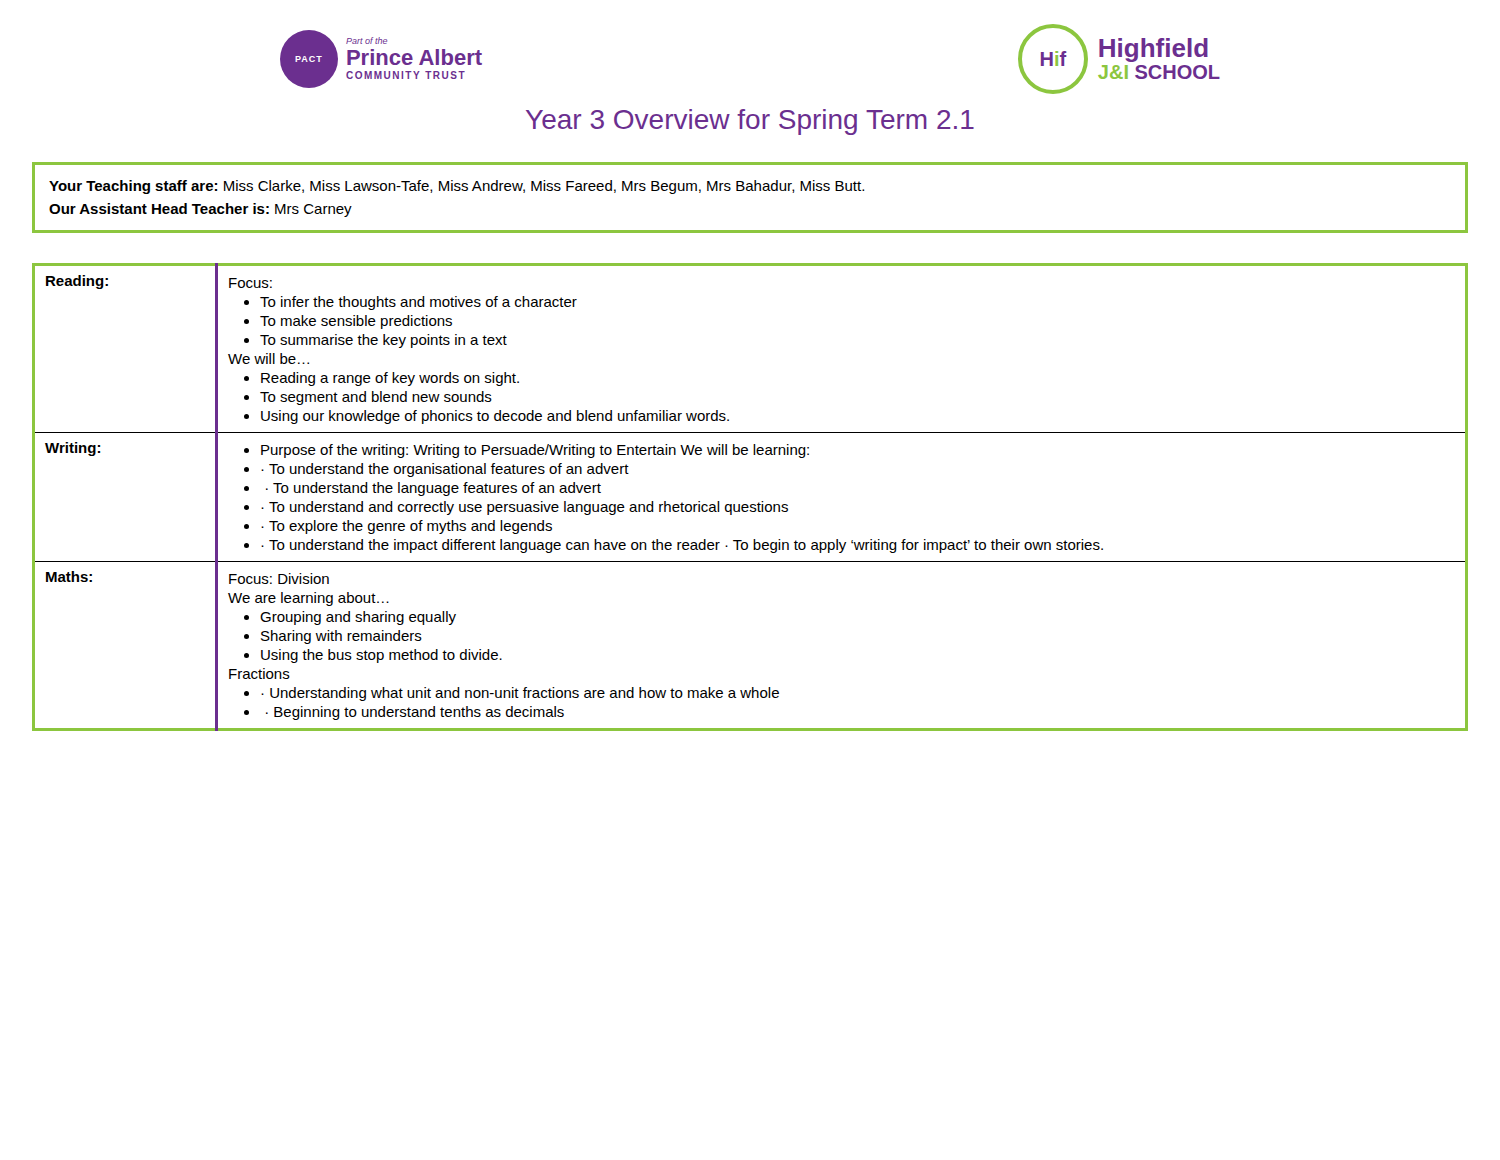PACT
Part of the
Prince Albert
COMMUNITY TRUST
Hif
Highfield
J&I SCHOOL
Year 3 Overview for Spring Term 2.1
Your Teaching staff are: Miss Clarke, Miss Lawson-Tafe, Miss Andrew, Miss Fareed, Mrs Begum, Mrs Bahadur, Miss Butt.
Our Assistant Head Teacher is: Mrs Carney
| Reading: | Focus: To infer the thoughts and motives of a character To make sensible predictions To summarise the key points in a text We will be… Reading a range of key words on sight. To segment and blend new sounds Using our knowledge of phonics to decode and blend unfamiliar words. |
| Writing: | Purpose of the writing: Writing to Persuade/Writing to Entertain We will be learning: · To understand the organisational features of an advert · To understand the language features of an advert · To understand and correctly use persuasive language and rhetorical questions · To explore the genre of myths and legends · To understand the impact different language can have on the reader · To begin to apply ‘writing for impact’ to their own stories. |
| Maths: | Focus: Division We are learning about… Grouping and sharing equally Sharing with remainders Using the bus stop method to divide. Fractions · Understanding what unit and non-unit fractions are and how to make a whole · Beginning to understand tenths as decimals |